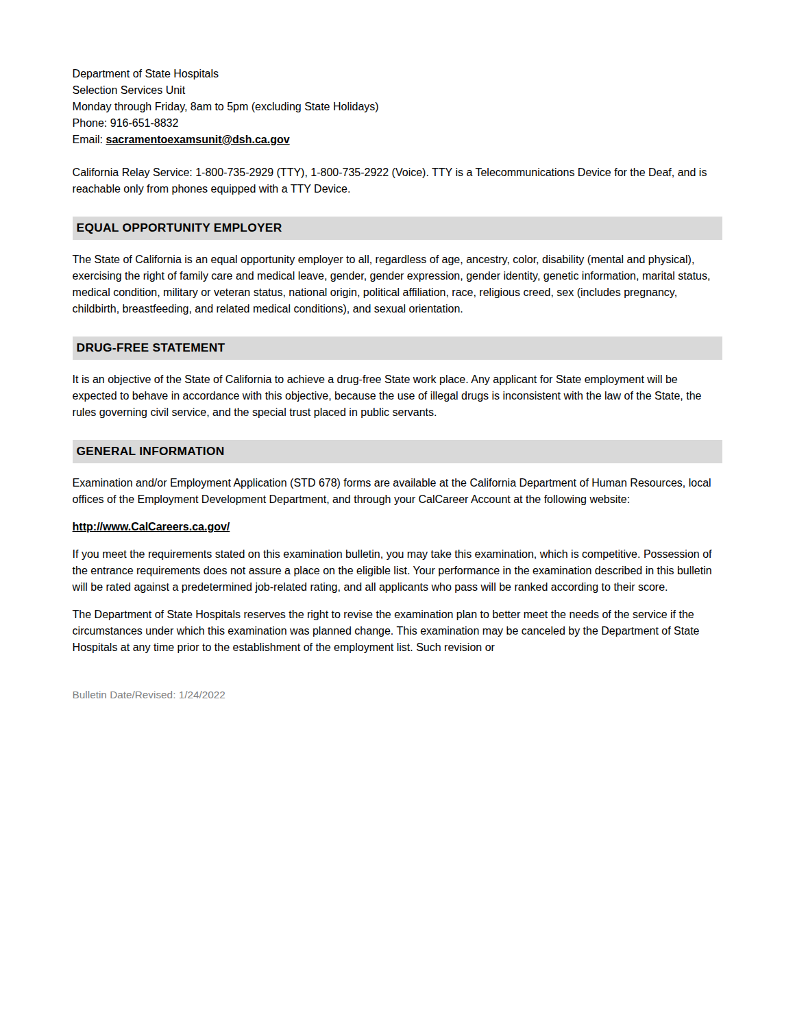Department of State Hospitals
Selection Services Unit
Monday through Friday, 8am to 5pm (excluding State Holidays)
Phone: 916-651-8832
Email: sacramentoexamsunit@dsh.ca.gov
California Relay Service: 1-800-735-2929 (TTY), 1-800-735-2922 (Voice). TTY is a Telecommunications Device for the Deaf, and is reachable only from phones equipped with a TTY Device.
EQUAL OPPORTUNITY EMPLOYER
The State of California is an equal opportunity employer to all, regardless of age, ancestry, color, disability (mental and physical), exercising the right of family care and medical leave, gender, gender expression, gender identity, genetic information, marital status, medical condition, military or veteran status, national origin, political affiliation, race, religious creed, sex (includes pregnancy, childbirth, breastfeeding, and related medical conditions), and sexual orientation.
DRUG-FREE STATEMENT
It is an objective of the State of California to achieve a drug-free State work place. Any applicant for State employment will be expected to behave in accordance with this objective, because the use of illegal drugs is inconsistent with the law of the State, the rules governing civil service, and the special trust placed in public servants.
GENERAL INFORMATION
Examination and/or Employment Application (STD 678) forms are available at the California Department of Human Resources, local offices of the Employment Development Department, and through your CalCareer Account at the following website:
http://www.CalCareers.ca.gov/
If you meet the requirements stated on this examination bulletin, you may take this examination, which is competitive. Possession of the entrance requirements does not assure a place on the eligible list. Your performance in the examination described in this bulletin will be rated against a predetermined job-related rating, and all applicants who pass will be ranked according to their score.
The Department of State Hospitals reserves the right to revise the examination plan to better meet the needs of the service if the circumstances under which this examination was planned change. This examination may be canceled by the Department of State Hospitals at any time prior to the establishment of the employment list. Such revision or
Bulletin Date/Revised: 1/24/2022